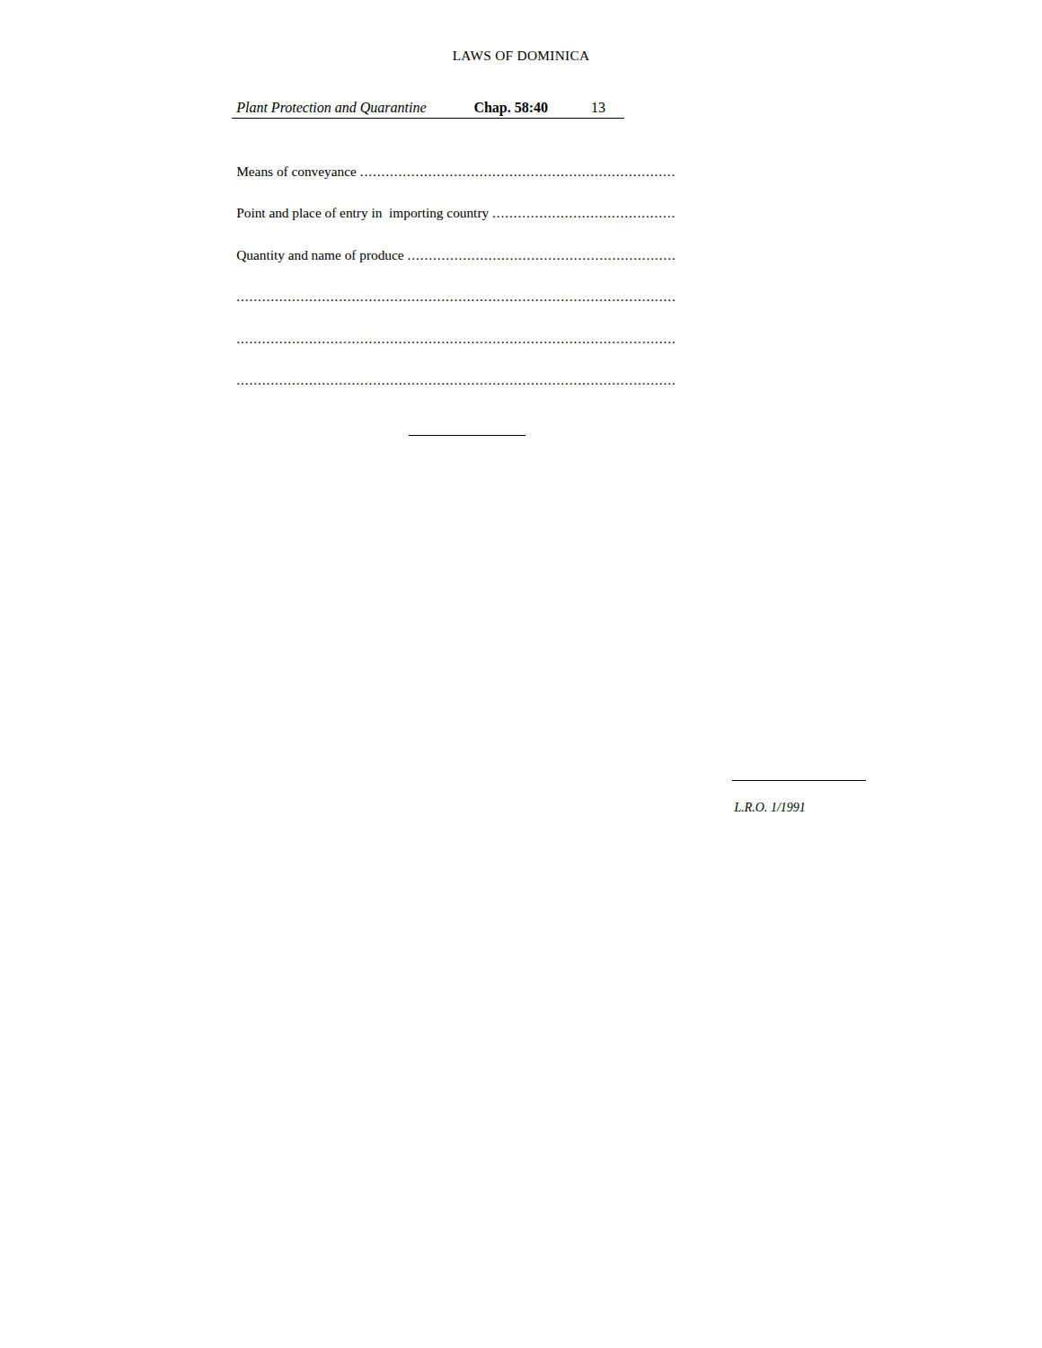LAWS OF DOMINICA
Plant Protection and Quarantine Chap. 58:40 13
Means of conveyance .......................................................................................
Point and place of entry in importing country ................................................
Quantity and name of produce ........................................................................
.........................................................................................................................
.........................................................................................................................
.........................................................................................................................
L.R.O. 1/1991